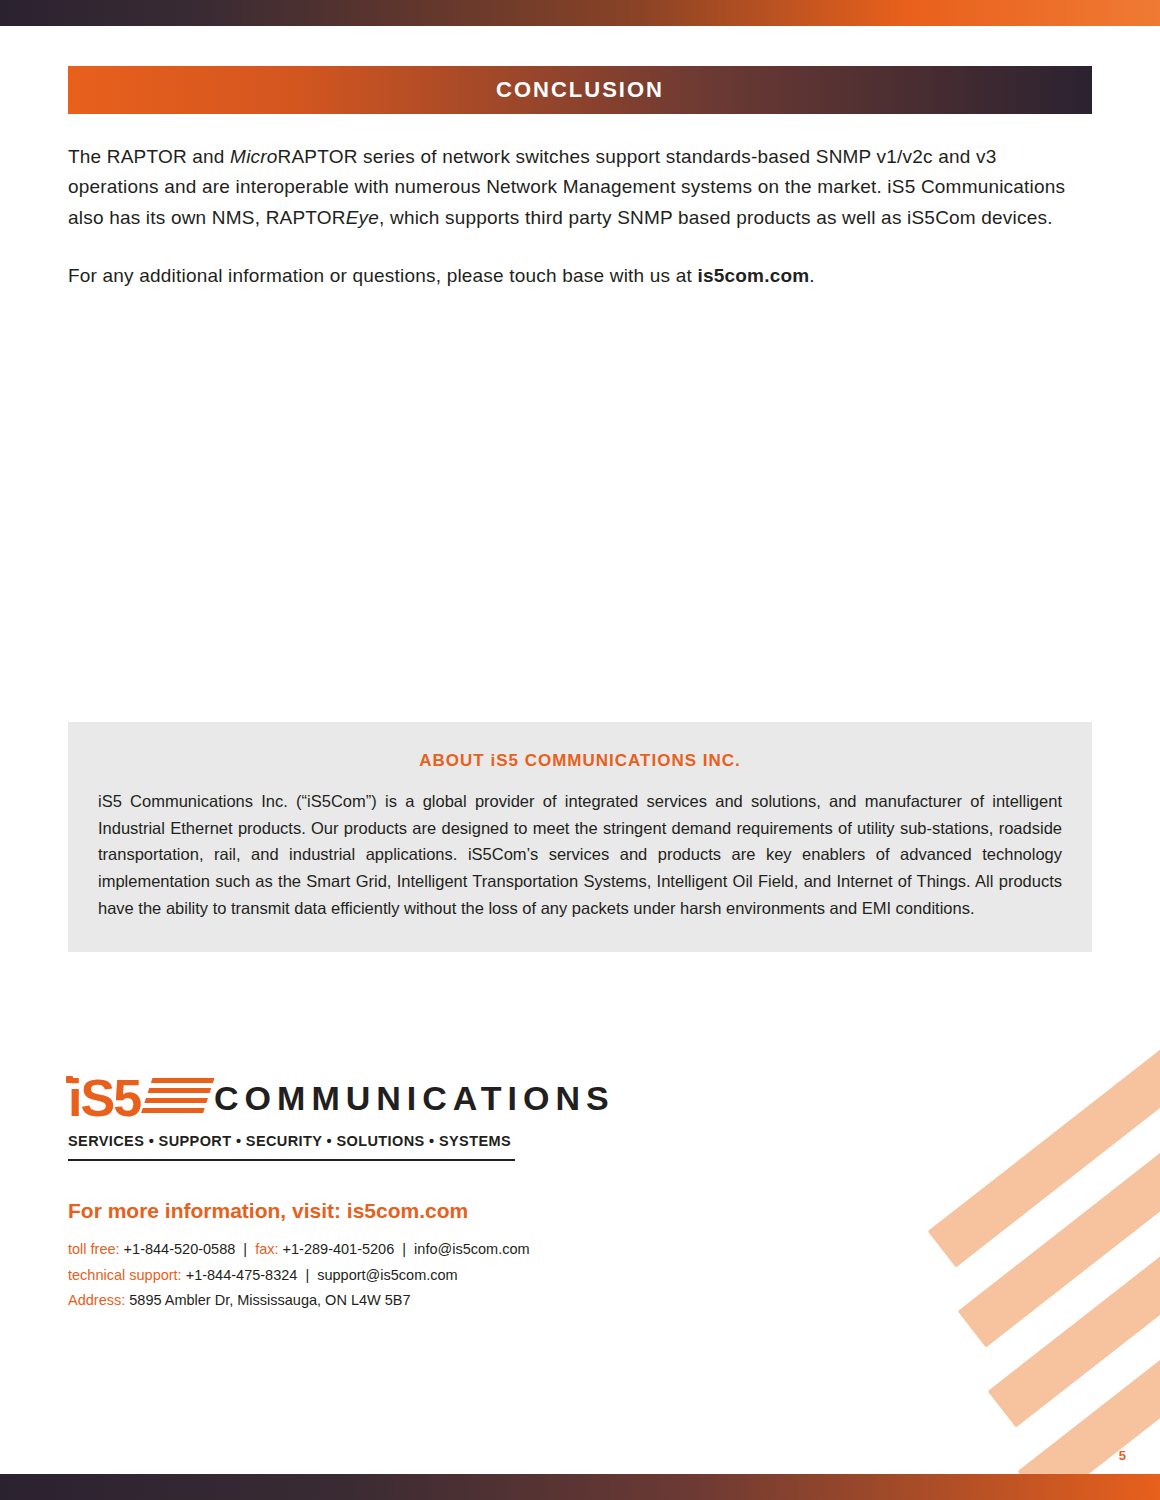CONCLUSION
The RAPTOR and Micro RAPTOR series of network switches support standards-based SNMP v1/v2c and v3 operations and are interoperable with numerous Network Management systems on the market. iS5 Communications also has its own NMS, RAPTOREye, which supports third party SNMP based products as well as iS5Com devices.
For any additional information or questions, please touch base with us at is5com.com.
ABOUT iS5 COMMUNICATIONS INC.
iS5 Communications Inc. (“iS5Com”) is a global provider of integrated services and solutions, and manufacturer of intelligent Industrial Ethernet products. Our products are designed to meet the stringent demand requirements of utility sub-stations, roadside transportation, rail, and industrial applications. iS5Com’s services and products are key enablers of advanced technology implementation such as the Smart Grid, Intelligent Transportation Systems, Intelligent Oil Field, and Internet of Things. All products have the ability to transmit data efficiently without the loss of any packets under harsh environments and EMI conditions.
iS5 COMMUNICATIONS
SERVICES • SUPPORT • SECURITY • SOLUTIONS • SYSTEMS
For more information, visit: is5com.com
toll free: +1-844-520-0588 | fax: +1-289-401-5206 | info@is5com.com
technical support: +1-844-475-8324 | support@is5com.com
Address: 5895 Ambler Dr, Mississauga, ON L4W 5B7
5